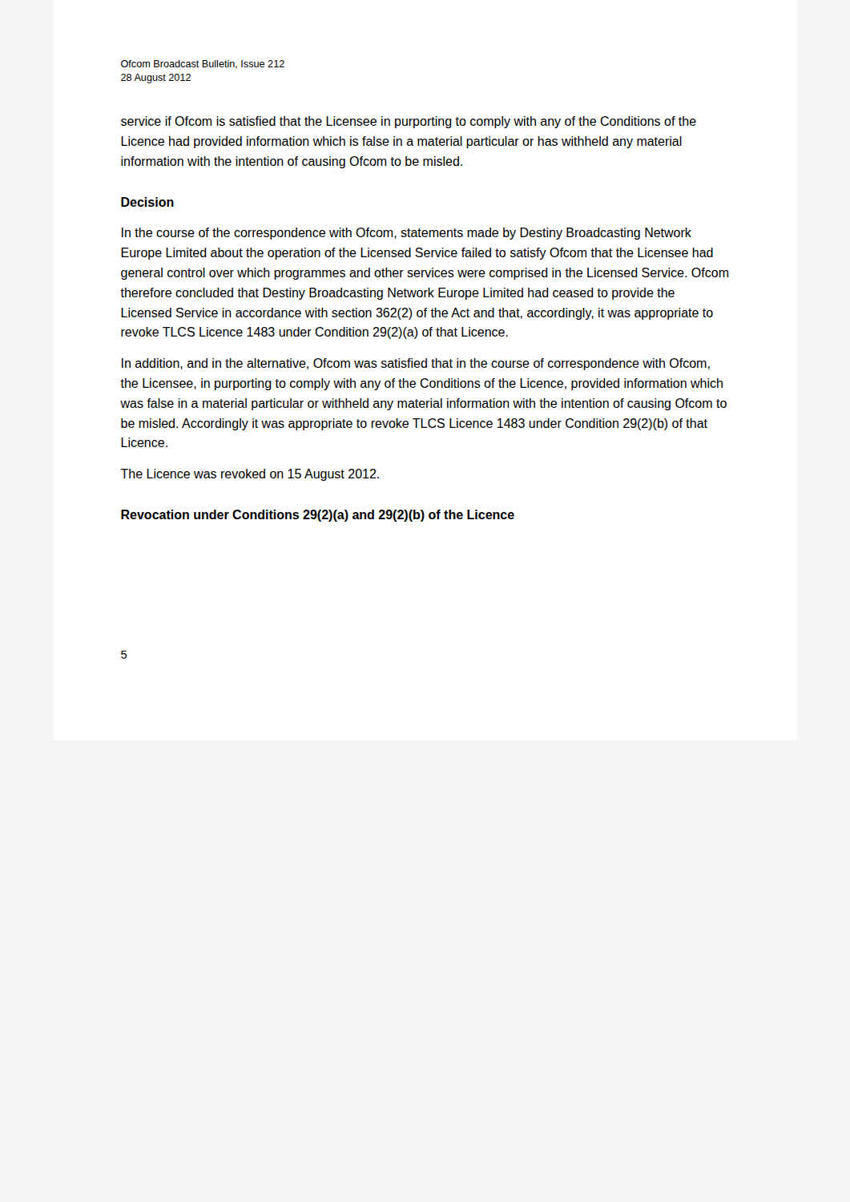Ofcom Broadcast Bulletin, Issue 212
28 August 2012
service if Ofcom is satisfied that the Licensee in purporting to comply with any of the Conditions of the Licence had provided information which is false in a material particular or has withheld any material information with the intention of causing Ofcom to be misled.
Decision
In the course of the correspondence with Ofcom, statements made by Destiny Broadcasting Network Europe Limited about the operation of the Licensed Service failed to satisfy Ofcom that the Licensee had general control over which programmes and other services were comprised in the Licensed Service. Ofcom therefore concluded that Destiny Broadcasting Network Europe Limited had ceased to provide the Licensed Service in accordance with section 362(2) of the Act and that, accordingly, it was appropriate to revoke TLCS Licence 1483 under Condition 29(2)(a) of that Licence.
In addition, and in the alternative, Ofcom was satisfied that in the course of correspondence with Ofcom, the Licensee, in purporting to comply with any of the Conditions of the Licence, provided information which was false in a material particular or withheld any material information with the intention of causing Ofcom to be misled. Accordingly it was appropriate to revoke TLCS Licence 1483 under Condition 29(2)(b) of that Licence.
The Licence was revoked on 15 August 2012.
Revocation under Conditions 29(2)(a) and 29(2)(b) of the Licence
5